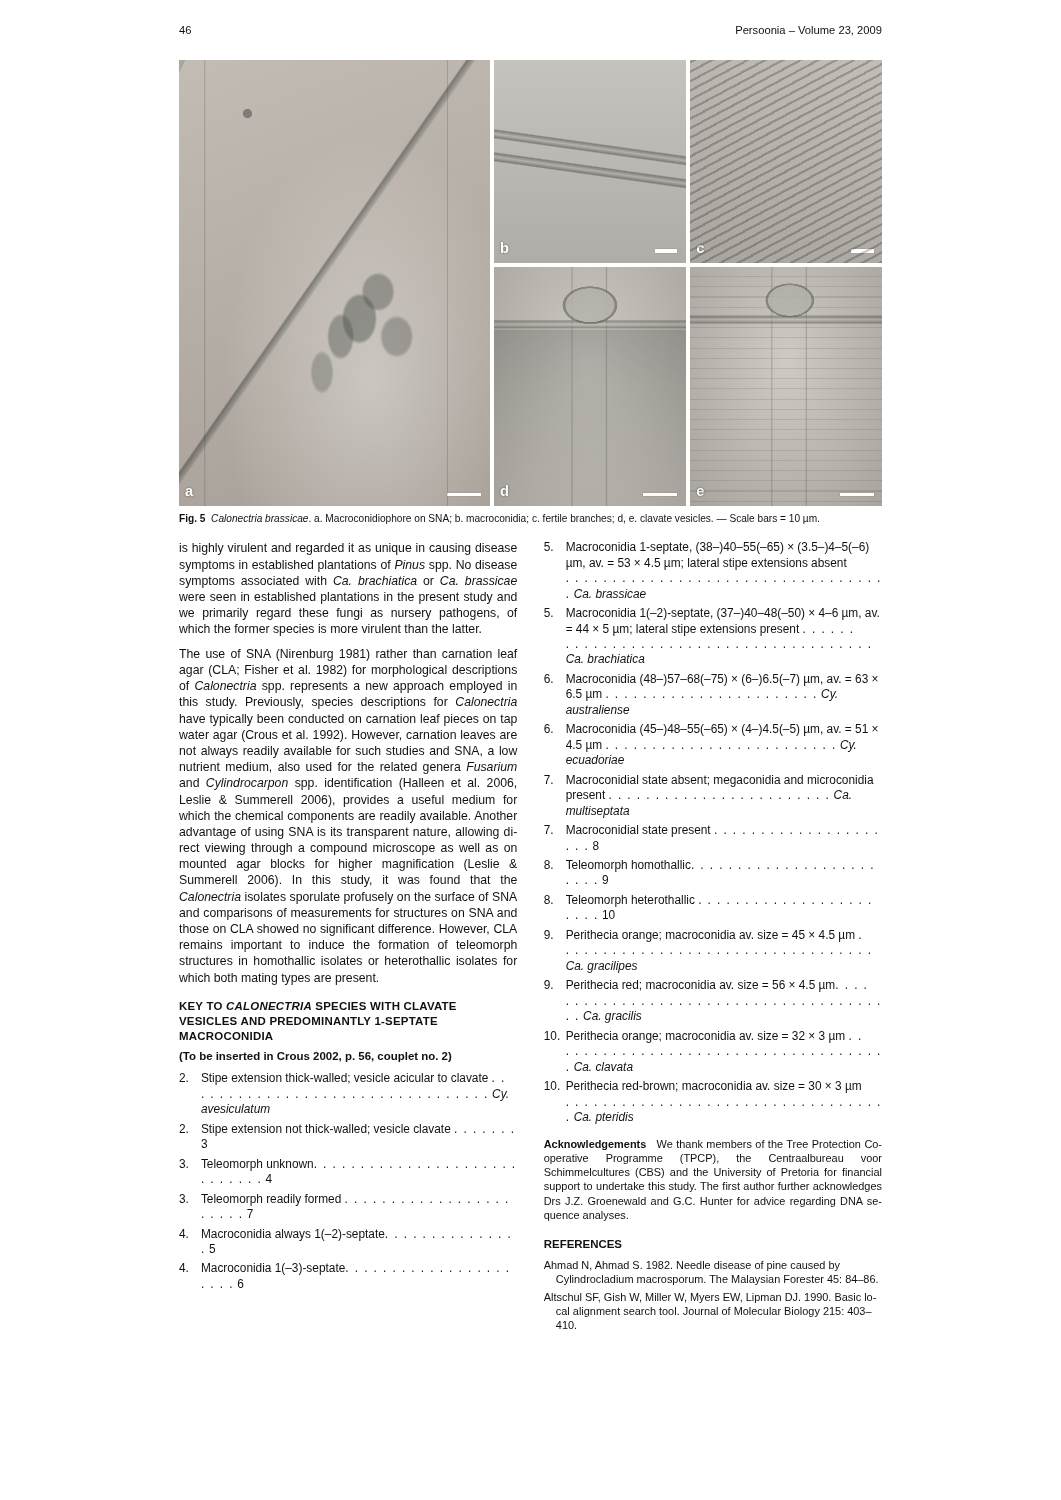46
Persoonia – Volume 23, 2009
a
b
c
d
e
Fig. 5 Calonectria brassicae. a. Macroconidiophore on SNA; b. macroconidia; c. fertile branches; d, e. clavate vesicles. — Scale bars = 10 µm.
is highly virulent and regarded it as unique in causing disease symptoms in established plantations of Pinus spp. No disease symptoms associated with Ca. brachiatica or Ca. brassicae were seen in established plantations in the present study and we primarily regard these fungi as nursery pathogens, of which the former species is more virulent than the latter.
The use of SNA (Nirenburg 1981) rather than carnation leaf agar (CLA; Fisher et al. 1982) for morphological descriptions of Calonectria spp. represents a new approach employed in this study. Previously, species descriptions for Calonectria have typically been conducted on carnation leaf pieces on tap water agar (Crous et al. 1992). However, carnation leaves are not always readily available for such studies and SNA, a low nutrient medium, also used for the related genera Fusarium and Cylindrocarpon spp. identification (Halleen et al. 2006, Leslie & Summerell 2006), provides a useful medium for which the chemical components are readily available. Another advantage of using SNA is its transparent nature, allowing direct viewing through a compound microscope as well as on mounted agar blocks for higher magnification (Leslie & Summerell 2006). In this study, it was found that the Calonectria isolates sporulate profusely on the surface of SNA and comparisons of measurements for structures on SNA and those on CLA showed no significant difference. However, CLA remains important to induce the formation of teleomorph structures in homothallic isolates or heterothallic isolates for which both mating types are present.
Key to Calonectria species with clavate vesicles and predominantly 1-septate macroconidia
(To be inserted in Crous 2002, p. 56, couplet no. 2)
2. Stipe extension thick-walled; vesicle acicular to clavate . .
. . . . . . . . . . . . . . . . . . . . . . . . . . . . . . . Cy. avesiculatum
2. Stipe extension not thick-walled; vesicle clavate . . . . . . . 3
3. Teleomorph unknown. . . . . . . . . . . . . . . . . . . . . . . . . . . . . 4
3. Teleomorph readily formed . . . . . . . . . . . . . . . . . . . . . . . 7
4. Macroconidia always 1(–2)-septate. . . . . . . . . . . . . . . 5
4. Macroconidia 1(–3)-septate. . . . . . . . . . . . . . . . . . . . . . 6
5. Macroconidia 1-septate, (38–)40–55(–65) × (3.5–)4–5(–6) µm, av. = 53 × 4.5 µm; lateral stipe extensions absent
. . . . . . . . . . . . . . . . . . . . . . . . . . . . . . . . . . . Ca. brassicae
5. Macroconidia 1(–2)-septate, (37–)40–48(–50) × 4–6 µm, av. = 44 × 5 µm; lateral stipe extensions present . . . . . .
. . . . . . . . . . . . . . . . . . . . . . . . . . . . . . . . . Ca. brachiatica
6. Macroconidia (48–)57–68(–75) × (6–)6.5(–7) µm, av. = 63 × 6.5 µm . . . . . . . . . . . . . . . . . . . . . . . Cy. australiense
6. Macroconidia (45–)48–55(–65) × (4–)4.5(–5) µm, av. = 51 × 4.5 µm . . . . . . . . . . . . . . . . . . . . . . . . . Cy. ecuadoriae
7. Macroconidial state absent; megaconidia and microconidia present . . . . . . . . . . . . . . . . . . . . . . . . Ca. multiseptata
7. Macroconidial state present . . . . . . . . . . . . . . . . . . . . . 8
8. Teleomorph homothallic. . . . . . . . . . . . . . . . . . . . . . . . 9
8. Teleomorph heterothallic . . . . . . . . . . . . . . . . . . . . . . . 10
9. Perithecia orange; macroconidia av. size = 45 × 4.5 µm .
. . . . . . . . . . . . . . . . . . . . . . . . . . . . . . . . . Ca. gracilipes
9. Perithecia red; macroconidia av. size = 56 × 4.5 µm. . . .
. . . . . . . . . . . . . . . . . . . . . . . . . . . . . . . . . . . . Ca. gracilis
10. Perithecia orange; macroconidia av. size = 32 × 3 µm . .
. . . . . . . . . . . . . . . . . . . . . . . . . . . . . . . . . . . Ca. clavata
10. Perithecia red-brown; macroconidia av. size = 30 × 3 µm
. . . . . . . . . . . . . . . . . . . . . . . . . . . . . . . . . . . Ca. pteridis
Acknowledgements We thank members of the Tree Protection Co-operative Programme (TPCP), the Centraalbureau voor Schimmelcultures (CBS) and the University of Pretoria for financial support to undertake this study. The first author further acknowledges Drs J.Z. Groenewald and G.C. Hunter for advice regarding DNA sequence analyses.
References
Ahmad N, Ahmad S. 1982. Needle disease of pine caused by Cylindrocladium macrosporum. The Malaysian Forester 45: 84–86.
Altschul SF, Gish W, Miller W, Myers EW, Lipman DJ. 1990. Basic local alignment search tool. Journal of Molecular Biology 215: 403–410.